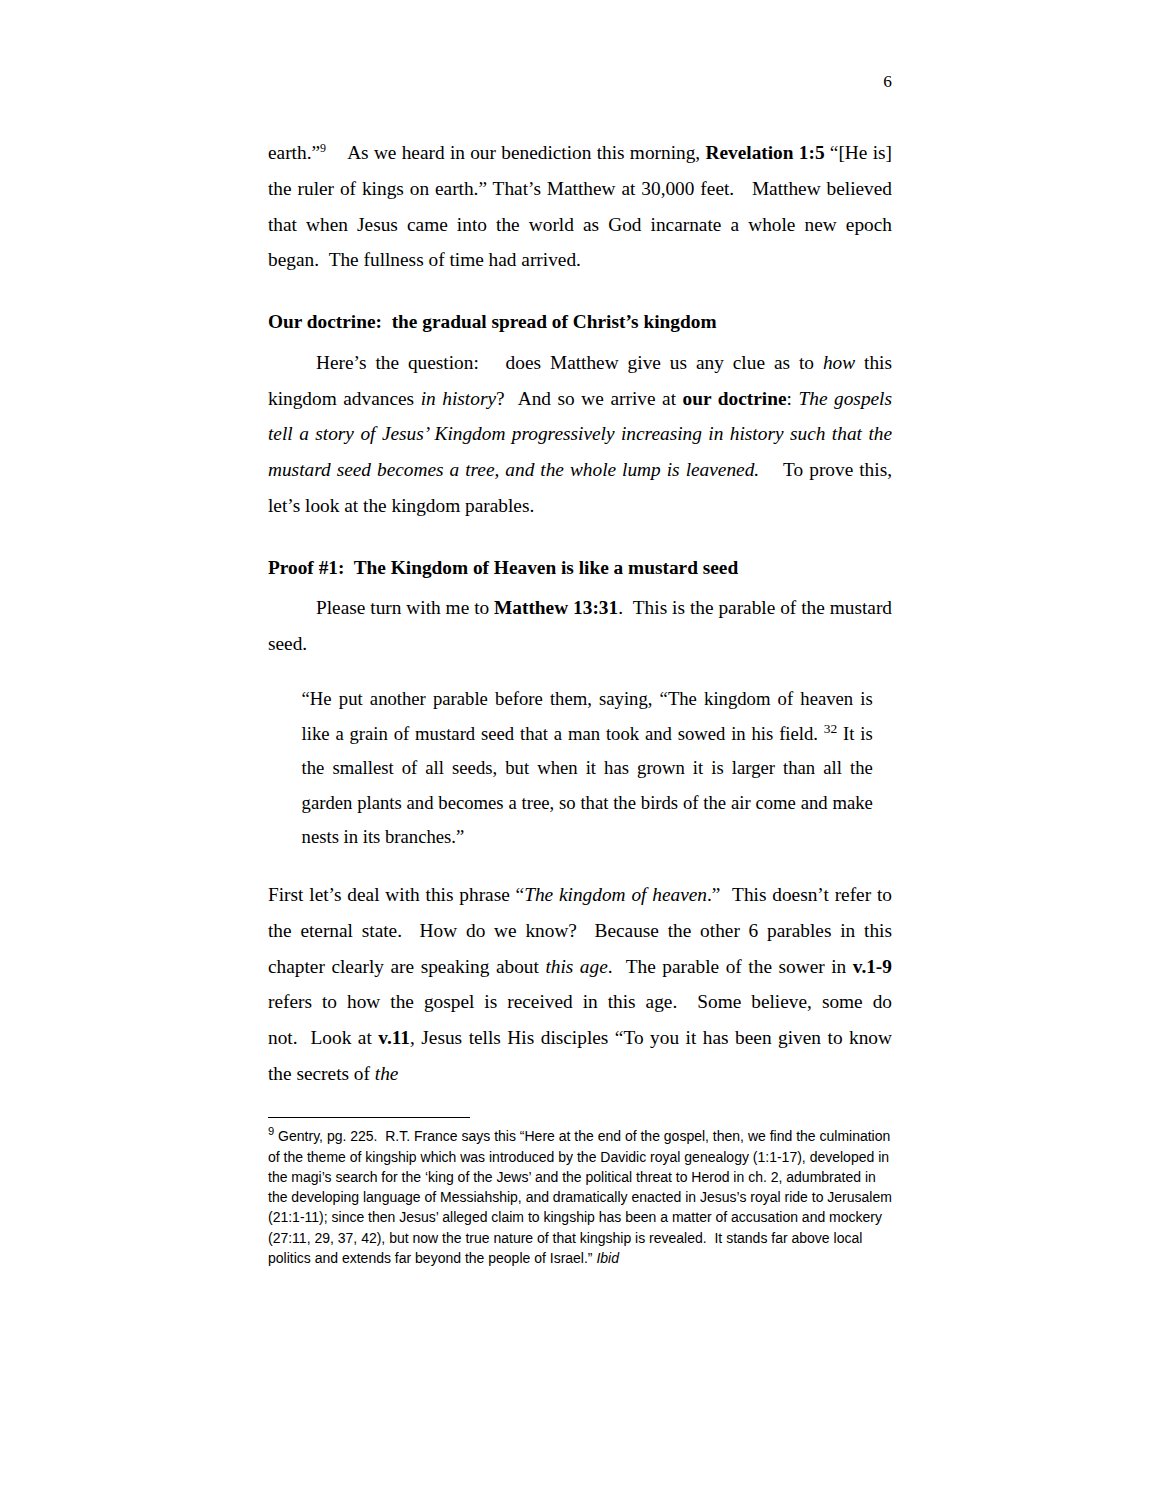6
earth.”9 As we heard in our benediction this morning, Revelation 1:5 “[He is] the ruler of kings on earth.” That’s Matthew at 30,000 feet. Matthew believed that when Jesus came into the world as God incarnate a whole new epoch began. The fullness of time had arrived.
Our doctrine: the gradual spread of Christ’s kingdom
Here’s the question: does Matthew give us any clue as to how this kingdom advances in history? And so we arrive at our doctrine: The gospels tell a story of Jesus’ Kingdom progressively increasing in history such that the mustard seed becomes a tree, and the whole lump is leavened. To prove this, let’s look at the kingdom parables.
Proof #1: The Kingdom of Heaven is like a mustard seed
Please turn with me to Matthew 13:31. This is the parable of the mustard seed.
“He put another parable before them, saying, “The kingdom of heaven is like a grain of mustard seed that a man took and sowed in his field. 32 It is the smallest of all seeds, but when it has grown it is larger than all the garden plants and becomes a tree, so that the birds of the air come and make nests in its branches.”
First let’s deal with this phrase “The kingdom of heaven.” This doesn’t refer to the eternal state. How do we know? Because the other 6 parables in this chapter clearly are speaking about this age. The parable of the sower in v.1-9 refers to how the gospel is received in this age. Some believe, some do not. Look at v.11, Jesus tells His disciples “To you it has been given to know the secrets of the
9 Gentry, pg. 225. R.T. France says this “Here at the end of the gospel, then, we find the culmination of the theme of kingship which was introduced by the Davidic royal genealogy (1:1-17), developed in the magi’s search for the ‘king of the Jews’ and the political threat to Herod in ch. 2, adumbrated in the developing language of Messiahship, and dramatically enacted in Jesus’s royal ride to Jerusalem (21:1-11); since then Jesus’ alleged claim to kingship has been a matter of accusation and mockery (27:11, 29, 37, 42), but now the true nature of that kingship is revealed. It stands far above local politics and extends far beyond the people of Israel.” Ibid